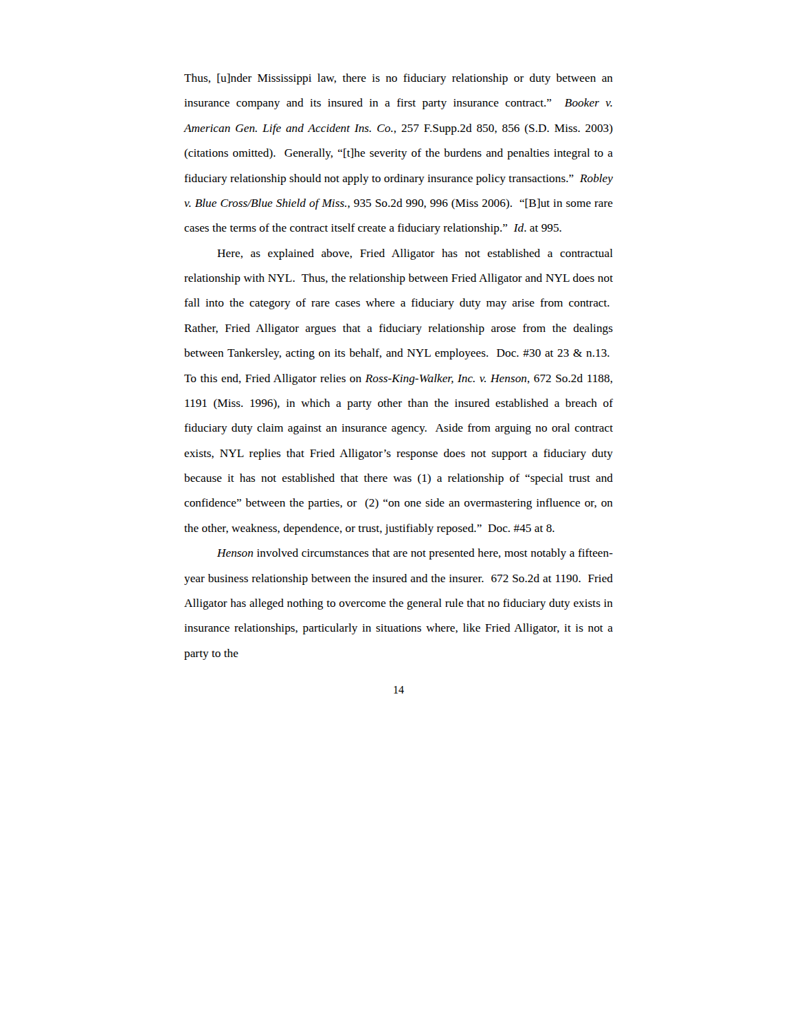Thus, [u]nder Mississippi law, there is no fiduciary relationship or duty between an insurance company and its insured in a first party insurance contract.” Booker v. American Gen. Life and Accident Ins. Co., 257 F.Supp.2d 850, 856 (S.D. Miss. 2003) (citations omitted). Generally, “[t]he severity of the burdens and penalties integral to a fiduciary relationship should not apply to ordinary insurance policy transactions.” Robley v. Blue Cross/Blue Shield of Miss., 935 So.2d 990, 996 (Miss 2006). “[B]ut in some rare cases the terms of the contract itself create a fiduciary relationship.” Id. at 995.
Here, as explained above, Fried Alligator has not established a contractual relationship with NYL. Thus, the relationship between Fried Alligator and NYL does not fall into the category of rare cases where a fiduciary duty may arise from contract. Rather, Fried Alligator argues that a fiduciary relationship arose from the dealings between Tankersley, acting on its behalf, and NYL employees. Doc. #30 at 23 & n.13. To this end, Fried Alligator relies on Ross-King-Walker, Inc. v. Henson, 672 So.2d 1188, 1191 (Miss. 1996), in which a party other than the insured established a breach of fiduciary duty claim against an insurance agency. Aside from arguing no oral contract exists, NYL replies that Fried Alligator’s response does not support a fiduciary duty because it has not established that there was (1) a relationship of “special trust and confidence” between the parties, or (2) “on one side an overmastering influence or, on the other, weakness, dependence, or trust, justifiably reposed.” Doc. #45 at 8.
Henson involved circumstances that are not presented here, most notably a fifteen-year business relationship between the insured and the insurer. 672 So.2d at 1190. Fried Alligator has alleged nothing to overcome the general rule that no fiduciary duty exists in insurance relationships, particularly in situations where, like Fried Alligator, it is not a party to the
14